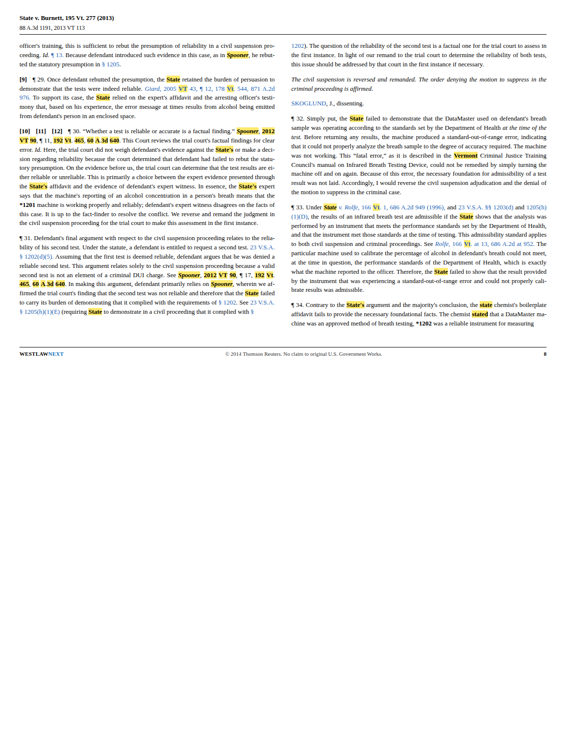State v. Burnett, 195 Vt. 277 (2013)
88 A.3d 1191, 2013 VT 113
officer's training, this is sufficient to rebut the presumption of reliability in a civil suspension proceeding. Id. ¶ 13. Because defendant introduced such evidence in this case, as in Spooner, he rebutted the statutory presumption in § 1205.
[9] ¶ 29. Once defendant rebutted the presumption, the State retained the burden of persuasion to demonstrate that the tests were indeed reliable. Giard, 2005 VT 43, ¶ 12, 178 Vt. 544, 871 A.2d 976. To support its case, the State relied on the expert's affidavit and the arresting officer's testimony that, based on his experience, the error message at times results from alcohol being emitted from defendant's person in an enclosed space.
[10] [11] [12] ¶ 30. “Whether a test is reliable or accurate is a factual finding.” Spooner, 2012 VT 90, ¶ 11, 192 Vt. 465, 60 A.3d 640. This Court reviews the trial court's factual findings for clear error. Id. Here, the trial court did not weigh defendant's evidence against the State's or make a decision regarding reliability because the court determined that defendant had failed to rebut the statutory presumption. On the evidence before us, the trial court can determine that the test results are either reliable or unreliable. This is primarily a choice between the expert evidence presented through the State's affidavit and the evidence of defendant's expert witness. In essence, the State's expert says that the machine's reporting of an alcohol concentration in a person's breath means that the *1201 machine is working properly and reliably; defendant's expert witness disagrees on the facts of this case. It is up to the fact-finder to resolve the conflict. We reverse and remand the judgment in the civil suspension proceeding for the trial court to make this assessment in the first instance.
¶ 31. Defendant's final argument with respect to the civil suspension proceeding relates to the reliability of his second test. Under the statute, a defendant is entitled to request a second test. 23 V.S.A. § 1202(d)(5). Assuming that the first test is deemed reliable, defendant argues that he was denied a reliable second test. This argument relates solely to the civil suspension proceeding because a valid second test is not an element of a criminal DUI charge. See Spooner, 2012 VT 90, ¶ 17, 192 Vt. 465, 60 A.3d 640. In making this argument, defendant primarily relies on Spooner, wherein we affirmed the trial court's finding that the second test was not reliable and therefore that the State failed to carry its burden of demonstrating that it complied with the requirements of § 1202. See 23 V.S.A. § 1205(h)(1)(E) (requiring State to demonstrate in a civil proceeding that it complied with §
1202). The question of the reliability of the second test is a factual one for the trial court to assess in the first instance. In light of our remand to the trial court to determine the reliability of both tests, this issue should be addressed by that court in the first instance if necessary.
The civil suspension is reversed and remanded. The order denying the motion to suppress in the criminal proceeding is affirmed.
SKOGLUND, J., dissenting.
¶ 32. Simply put, the State failed to demonstrate that the DataMaster used on defendant's breath sample was operating according to the standards set by the Department of Health at the time of the test. Before returning any results, the machine produced a standard-out-of-range error, indicating that it could not properly analyze the breath sample to the degree of accuracy required. The machine was not working. This “fatal error,” as it is described in the Vermont Criminal Justice Training Council's manual on Infrared Breath Testing Device, could not be remedied by simply turning the machine off and on again. Because of this error, the necessary foundation for admissibility of a test result was not laid. Accordingly, I would reverse the civil suspension adjudication and the denial of the motion to suppress in the criminal case.
¶ 33. Under State v. Rolfe, 166 Vt. 1, 686 A.2d 949 (1996), and 23 V.S.A. §§ 1203(d) and 1205(h)(1)(D), the results of an infrared breath test are admissible if the State shows that the analysis was performed by an instrument that meets the performance standards set by the Department of Health, and that the instrument met those standards at the time of testing. This admissibility standard applies to both civil suspension and criminal proceedings. See Rolfe, 166 Vt. at 13, 686 A.2d at 952. The particular machine used to calibrate the percentage of alcohol in defendant's breath could not meet, at the time in question, the performance standards of the Department of Health, which is exactly what the machine reported to the officer. Therefore, the State failed to show that the result provided by the instrument that was experiencing a standard-out-of-range error and could not properly calibrate results was admissible.
¶ 34. Contrary to the State's argument and the majority's conclusion, the state chemist's boilerplate affidavit fails to provide the necessary foundational facts. The chemist stated that a DataMaster machine was an approved method of breath testing, *1202 was a reliable instrument for measuring
WESTLAWNEXT
© 2014 Thomson Reuters. No claim to original U.S. Government Works.
8